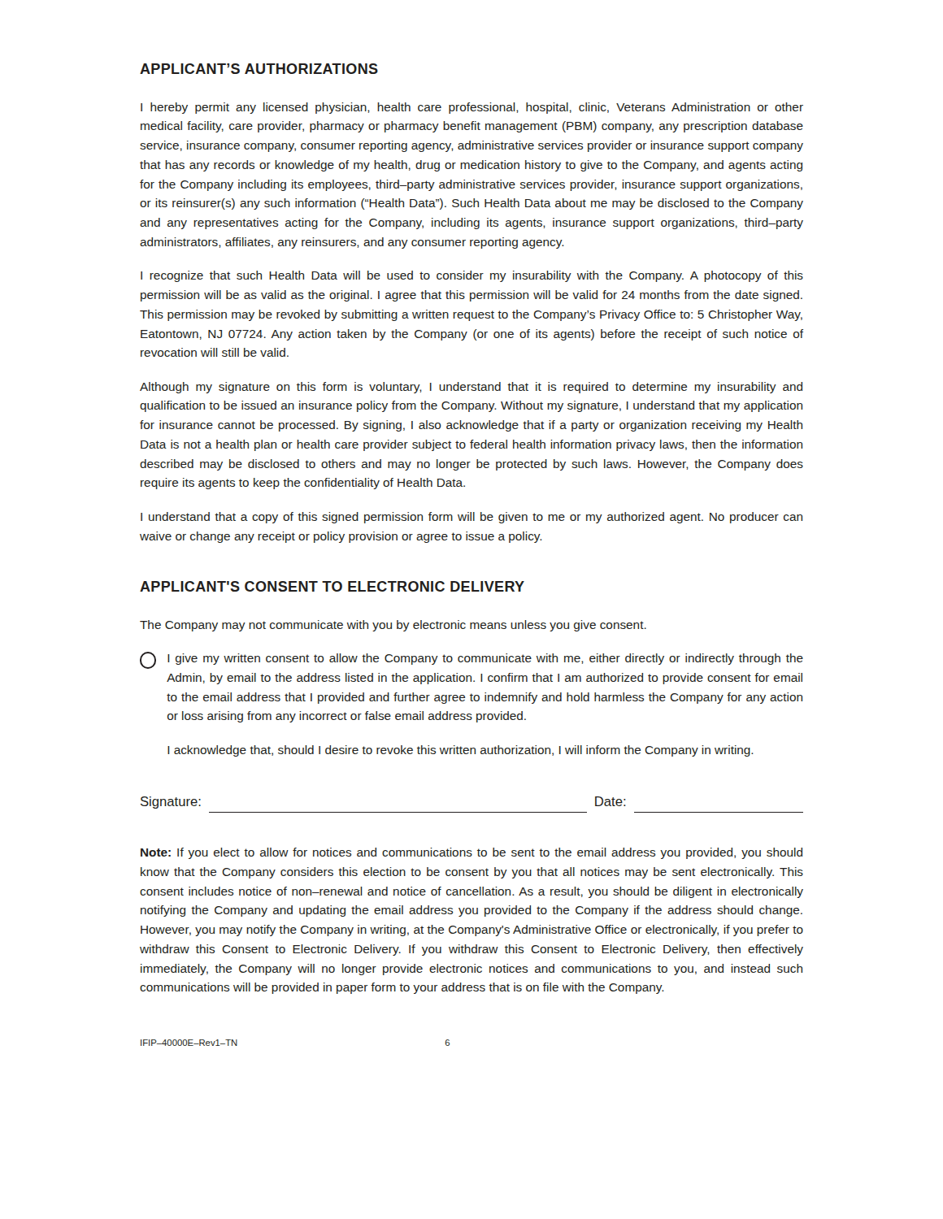Applicant’s Authorizations
I hereby permit any licensed physician, health care professional, hospital, clinic, Veterans Administration or other medical facility, care provider, pharmacy or pharmacy benefit management (PBM) company, any prescription database service, insurance company, consumer reporting agency, administrative services provider or insurance support company that has any records or knowledge of my health, drug or medication history to give to the Company, and agents acting for the Company including its employees, third–party administrative services provider, insurance support organizations, or its reinsurer(s) any such information (“Health Data”). Such Health Data about me may be disclosed to the Company and any representatives acting for the Company, including its agents, insurance support organizations, third–party administrators, affiliates, any reinsurers, and any consumer reporting agency.
I recognize that such Health Data will be used to consider my insurability with the Company. A photocopy of this permission will be as valid as the original. I agree that this permission will be valid for 24 months from the date signed. This permission may be revoked by submitting a written request to the Company’s Privacy Office to: 5 Christopher Way, Eatontown, NJ 07724. Any action taken by the Company (or one of its agents) before the receipt of such notice of revocation will still be valid.
Although my signature on this form is voluntary, I understand that it is required to determine my insurability and qualification to be issued an insurance policy from the Company. Without my signature, I understand that my application for insurance cannot be processed. By signing, I also acknowledge that if a party or organization receiving my Health Data is not a health plan or health care provider subject to federal health information privacy laws, then the information described may be disclosed to others and may no longer be protected by such laws. However, the Company does require its agents to keep the confidentiality of Health Data.
I understand that a copy of this signed permission form will be given to me or my authorized agent. No producer can waive or change any receipt or policy provision or agree to issue a policy.
Applicant's Consent to Electronic Delivery
The Company may not communicate with you by electronic means unless you give consent.
I give my written consent to allow the Company to communicate with me, either directly or indirectly through the Admin, by email to the address listed in the application. I confirm that I am authorized to provide consent for email to the email address that I provided and further agree to indemnify and hold harmless the Company for any action or loss arising from any incorrect or false email address provided.
I acknowledge that, should I desire to revoke this written authorization, I will inform the Company in writing.
Signature: Date:
Note: If you elect to allow for notices and communications to be sent to the email address you provided, you should know that the Company considers this election to be consent by you that all notices may be sent electronically. This consent includes notice of non–renewal and notice of cancellation. As a result, you should be diligent in electronically notifying the Company and updating the email address you provided to the Company if the address should change. However, you may notify the Company in writing, at the Company's Administrative Office or electronically, if you prefer to withdraw this Consent to Electronic Delivery. If you withdraw this Consent to Electronic Delivery, then effectively immediately, the Company will no longer provide electronic notices and communications to you, and instead such communications will be provided in paper form to your address that is on file with the Company.
IFIP–40000E–Rev1–TN 6